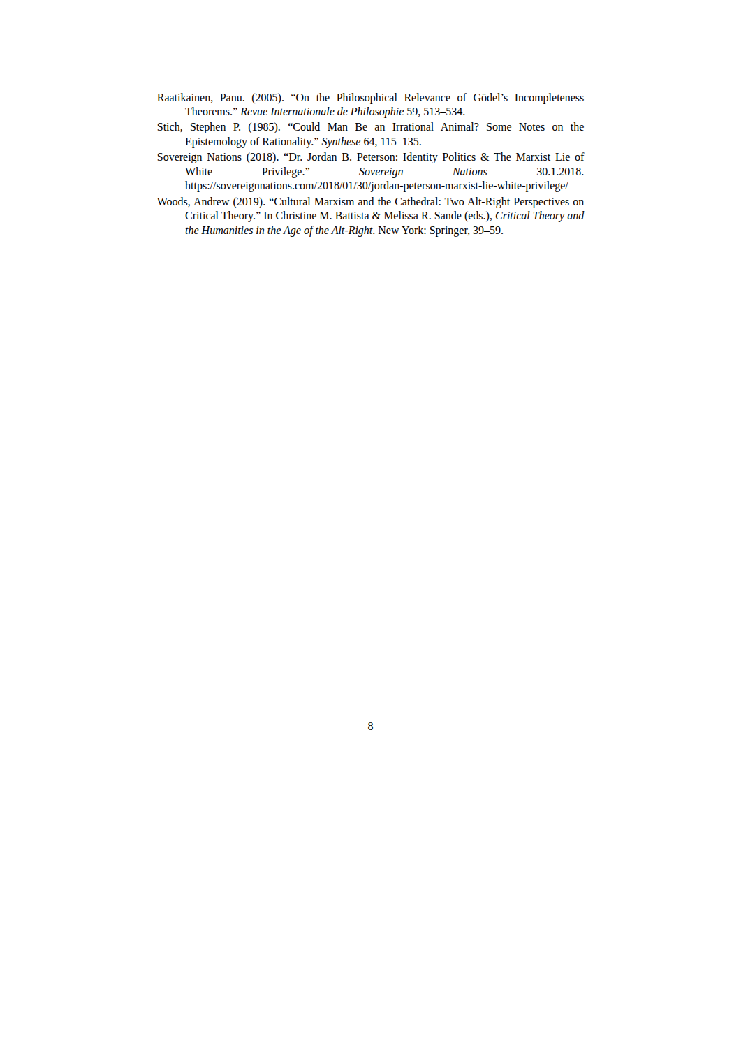Raatikainen, Panu. (2005). “On the Philosophical Relevance of Gödel’s Incompleteness Theorems.” Revue Internationale de Philosophie 59, 513–534.
Stich, Stephen P. (1985). “Could Man Be an Irrational Animal? Some Notes on the Epistemology of Rationality.” Synthese 64, 115–135.
Sovereign Nations (2018). “Dr. Jordan B. Peterson: Identity Politics & The Marxist Lie of White Privilege.” Sovereign Nations 30.1.2018. https://sovereignnations.com/2018/01/30/jordan-peterson-marxist-lie-white-privilege/
Woods, Andrew (2019). “Cultural Marxism and the Cathedral: Two Alt-Right Perspectives on Critical Theory.” In Christine M. Battista & Melissa R. Sande (eds.), Critical Theory and the Humanities in the Age of the Alt-Right. New York: Springer, 39–59.
8